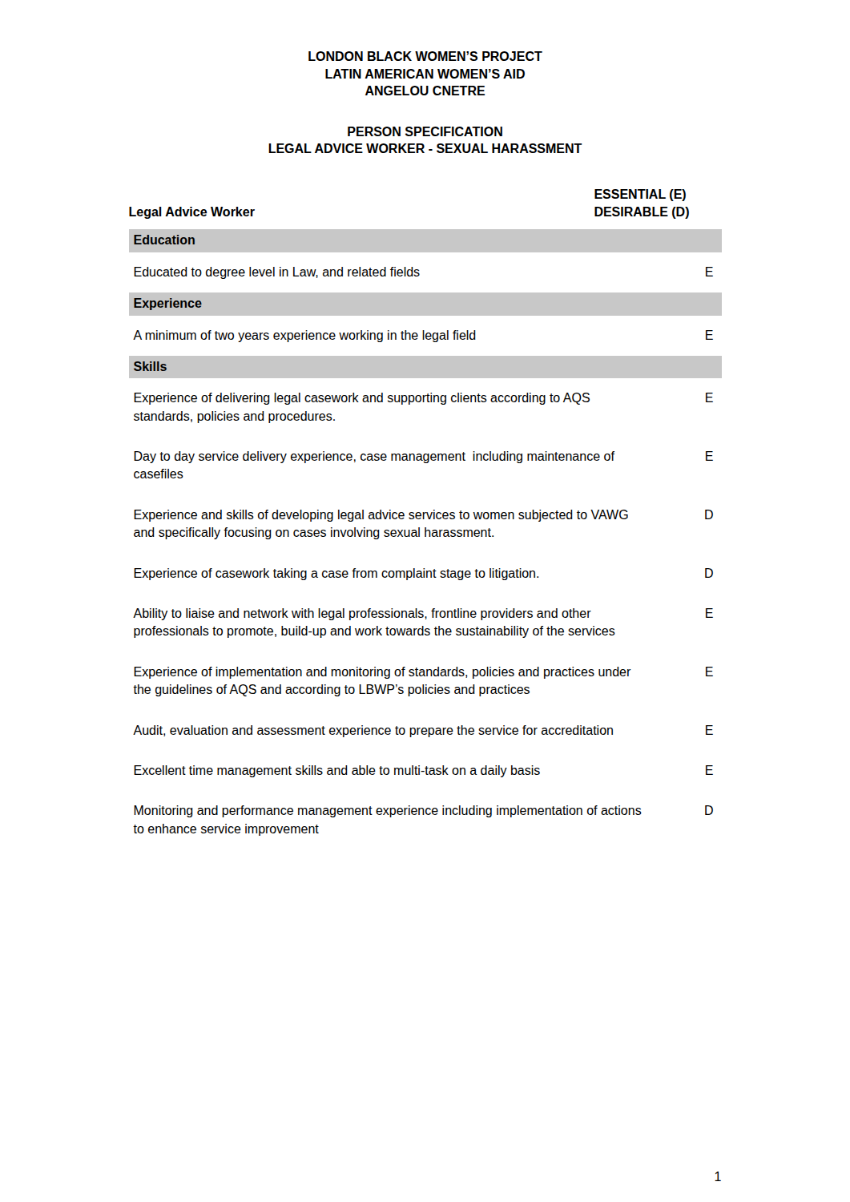LONDON BLACK WOMEN’S PROJECT
LATIN AMERICAN WOMEN’S AID
ANGELOU CNETRE
PERSON SPECIFICATION
LEGAL ADVICE WORKER - SEXUAL HARASSMENT
Legal Advice Worker
ESSENTIAL (E)
DESIRABLE (D)
| Education |
| --- |
| Educated to degree level in Law, and related fields | E |
| Experience |
| A minimum of two years experience working in the legal field | E |
| Skills |
| Experience of delivering legal casework and supporting clients according to AQS standards, policies and procedures. | E |
| Day to day service delivery experience, case management including maintenance of casefiles | E |
| Experience and skills of developing legal advice services to women subjected to VAWG and specifically focusing on cases involving sexual harassment. | D |
| Experience of casework taking a case from complaint stage to litigation. | D |
| Ability to liaise and network with legal professionals, frontline providers and other professionals to promote, build-up and work towards the sustainability of the services | E |
| Experience of implementation and monitoring of standards, policies and practices under the guidelines of AQS and according to LBWP’s policies and practices | E |
| Audit, evaluation and assessment experience to prepare the service for accreditation | E |
| Excellent time management skills and able to multi-task on a daily basis | E |
| Monitoring and performance management experience including implementation of actions to enhance service improvement | D |
1